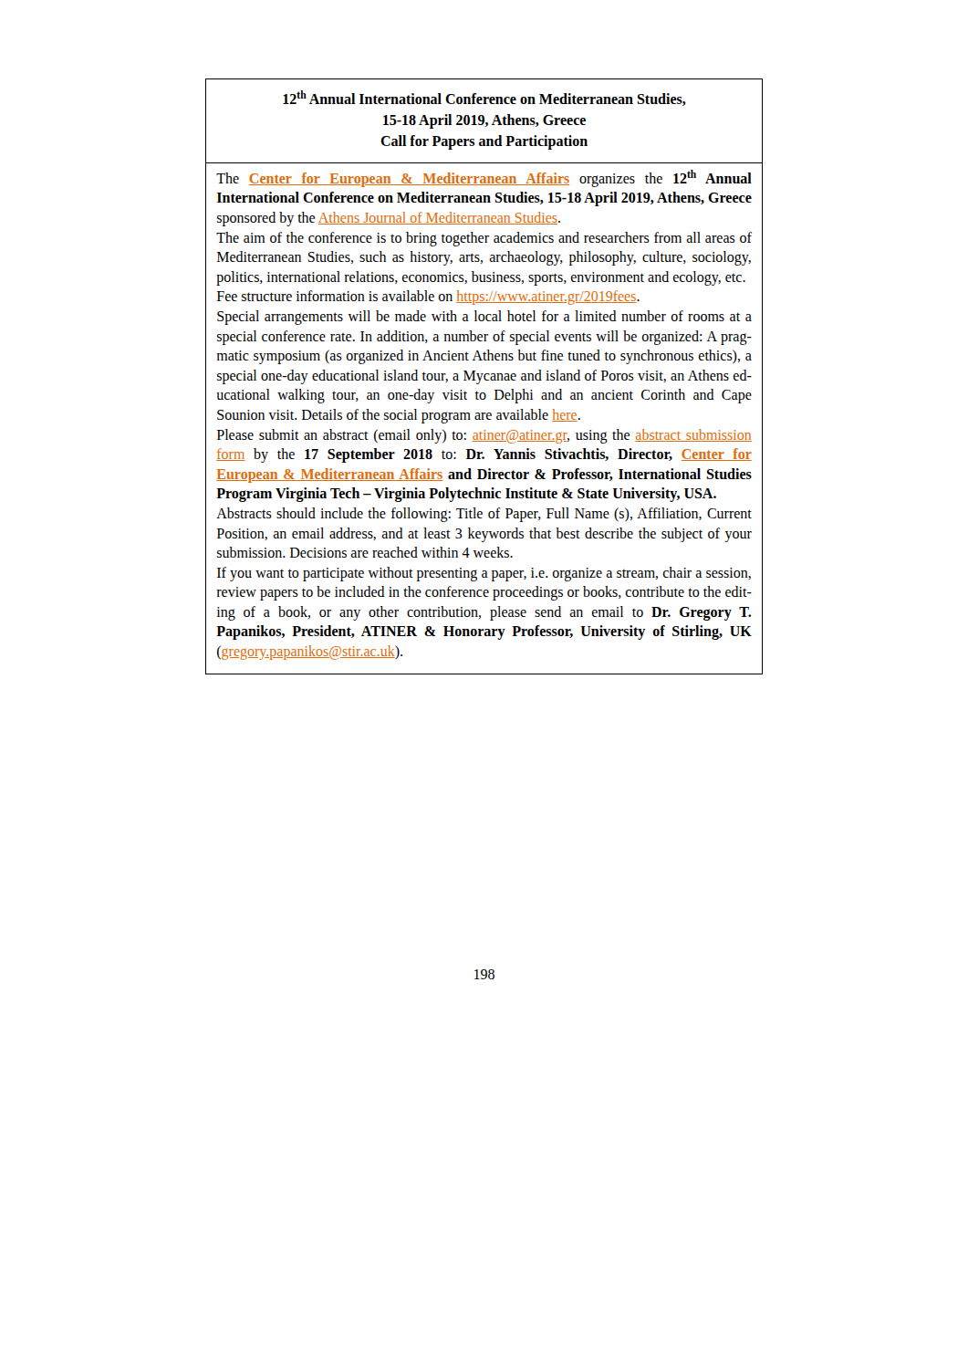12th Annual International Conference on Mediterranean Studies, 15-18 April 2019, Athens, Greece Call for Papers and Participation
The Center for European & Mediterranean Affairs organizes the 12th Annual International Conference on Mediterranean Studies, 15-18 April 2019, Athens, Greece sponsored by the Athens Journal of Mediterranean Studies.
The aim of the conference is to bring together academics and researchers from all areas of Mediterranean Studies, such as history, arts, archaeology, philosophy, culture, sociology, politics, international relations, economics, business, sports, environment and ecology, etc.
Fee structure information is available on https://www.atiner.gr/2019fees.
Special arrangements will be made with a local hotel for a limited number of rooms at a special conference rate. In addition, a number of special events will be organized: A pragmatic symposium (as organized in Ancient Athens but fine tuned to synchronous ethics), a special one-day educational island tour, a Mycanae and island of Poros visit, an Athens educational walking tour, an one-day visit to Delphi and an ancient Corinth and Cape Sounion visit. Details of the social program are available here.
Please submit an abstract (email only) to: atiner@atiner.gr, using the abstract submission form by the 17 September 2018 to: Dr. Yannis Stivachtis, Director, Center for European & Mediterranean Affairs and Director & Professor, International Studies Program Virginia Tech – Virginia Polytechnic Institute & State University, USA.
Abstracts should include the following: Title of Paper, Full Name (s), Affiliation, Current Position, an email address, and at least 3 keywords that best describe the subject of your submission. Decisions are reached within 4 weeks.
If you want to participate without presenting a paper, i.e. organize a stream, chair a session, review papers to be included in the conference proceedings or books, contribute to the editing of a book, or any other contribution, please send an email to Dr. Gregory T. Papanikos, President, ATINER & Honorary Professor, University of Stirling, UK (gregory.papanikos@stir.ac.uk).
198